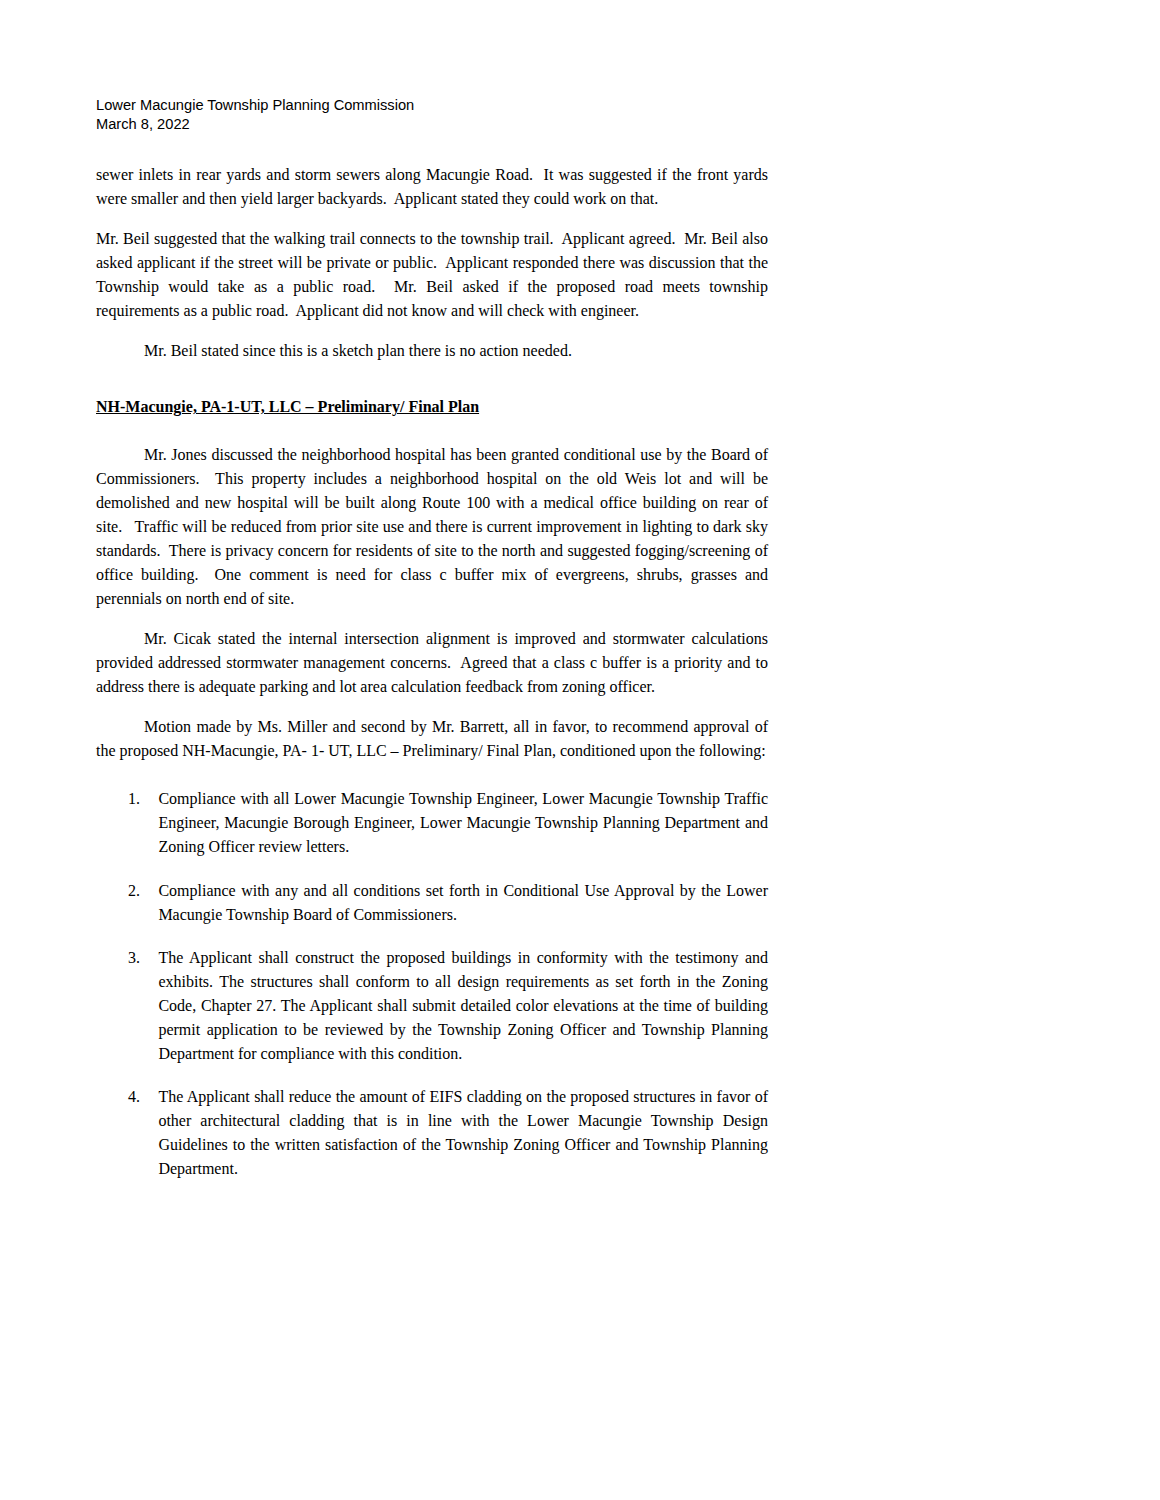Lower Macungie Township Planning Commission
March 8, 2022
sewer inlets in rear yards and storm sewers along Macungie Road. It was suggested if the front yards were smaller and then yield larger backyards. Applicant stated they could work on that.
Mr. Beil suggested that the walking trail connects to the township trail. Applicant agreed. Mr. Beil also asked applicant if the street will be private or public. Applicant responded there was discussion that the Township would take as a public road. Mr. Beil asked if the proposed road meets township requirements as a public road. Applicant did not know and will check with engineer.
Mr. Beil stated since this is a sketch plan there is no action needed.
NH-Macungie, PA-1-UT, LLC – Preliminary/ Final Plan
Mr. Jones discussed the neighborhood hospital has been granted conditional use by the Board of Commissioners. This property includes a neighborhood hospital on the old Weis lot and will be demolished and new hospital will be built along Route 100 with a medical office building on rear of site. Traffic will be reduced from prior site use and there is current improvement in lighting to dark sky standards. There is privacy concern for residents of site to the north and suggested fogging/screening of office building. One comment is need for class c buffer mix of evergreens, shrubs, grasses and perennials on north end of site.
Mr. Cicak stated the internal intersection alignment is improved and stormwater calculations provided addressed stormwater management concerns. Agreed that a class c buffer is a priority and to address there is adequate parking and lot area calculation feedback from zoning officer.
Motion made by Ms. Miller and second by Mr. Barrett, all in favor, to recommend approval of the proposed NH-Macungie, PA- 1- UT, LLC – Preliminary/ Final Plan, conditioned upon the following:
Compliance with all Lower Macungie Township Engineer, Lower Macungie Township Traffic Engineer, Macungie Borough Engineer, Lower Macungie Township Planning Department and Zoning Officer review letters.
Compliance with any and all conditions set forth in Conditional Use Approval by the Lower Macungie Township Board of Commissioners.
The Applicant shall construct the proposed buildings in conformity with the testimony and exhibits. The structures shall conform to all design requirements as set forth in the Zoning Code, Chapter 27. The Applicant shall submit detailed color elevations at the time of building permit application to be reviewed by the Township Zoning Officer and Township Planning Department for compliance with this condition.
The Applicant shall reduce the amount of EIFS cladding on the proposed structures in favor of other architectural cladding that is in line with the Lower Macungie Township Design Guidelines to the written satisfaction of the Township Zoning Officer and Township Planning Department.